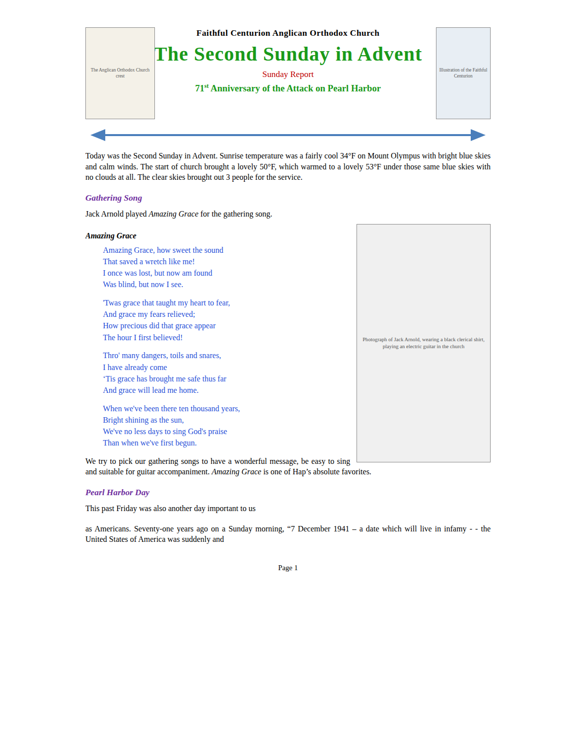The Anglican Orthodox Church crest
Illustration of the Faithful Centurion
Faithful Centurion Anglican Orthodox Church
The Second Sunday in Advent
Sunday Report
71st Anniversary of the Attack on Pearl Harbor
Today was the Second Sunday in Advent. Sunrise temperature was a fairly cool 34°F on Mount Olympus with bright blue skies and calm winds. The start of church brought a lovely 50°F, which warmed to a lovely 53°F under those same blue skies with no clouds at all. The clear skies brought out 3 people for the service.
Gathering Song
Jack Arnold played Amazing Grace for the gathering song.
Photograph of Jack Arnold, wearing a black clerical shirt, playing an electric guitar in the church
Amazing Grace
Amazing Grace, how sweet the sound
That saved a wretch like me!
I once was lost, but now am found
Was blind, but now I see.
'Twas grace that taught my heart to fear,
And grace my fears relieved;
How precious did that grace appear
The hour I first believed!
Thro' many dangers, toils and snares,
I have already come
‘Tis grace has brought me safe thus far
And grace will lead me home.
When we've been there ten thousand years,
Bright shining as the sun,
We've no less days to sing God's praise
Than when we've first begun.
We try to pick our gathering songs to have a wonderful message, be easy to sing and suitable for guitar accompaniment. Amazing Grace is one of Hap’s absolute favorites.
Pearl Harbor Day
This past Friday was also another day important to us
as Americans. Seventy-one years ago on a Sunday morning, “7 December 1941 – a date which will live in infamy - - the United States of America was suddenly and
Page 1